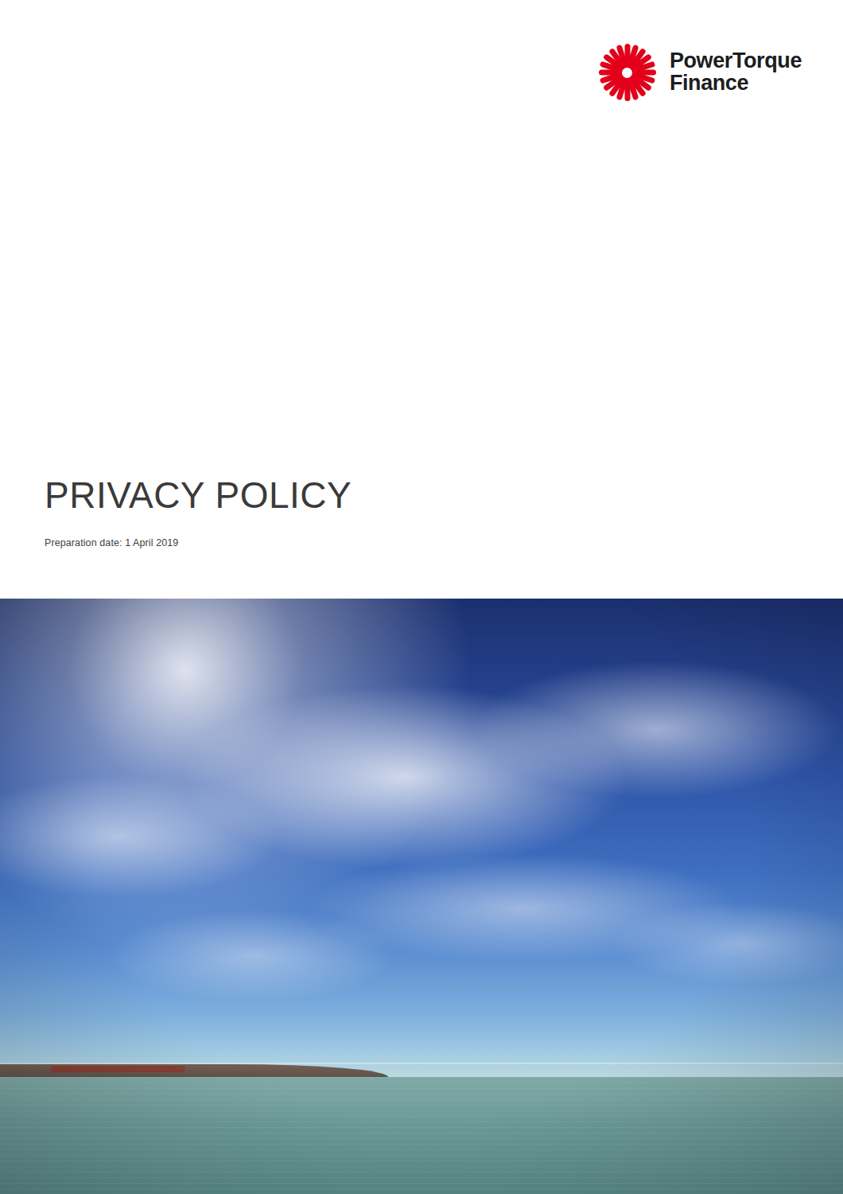PowerTorque Finance
Privacy Policy
Preparation date: 1 April 2019